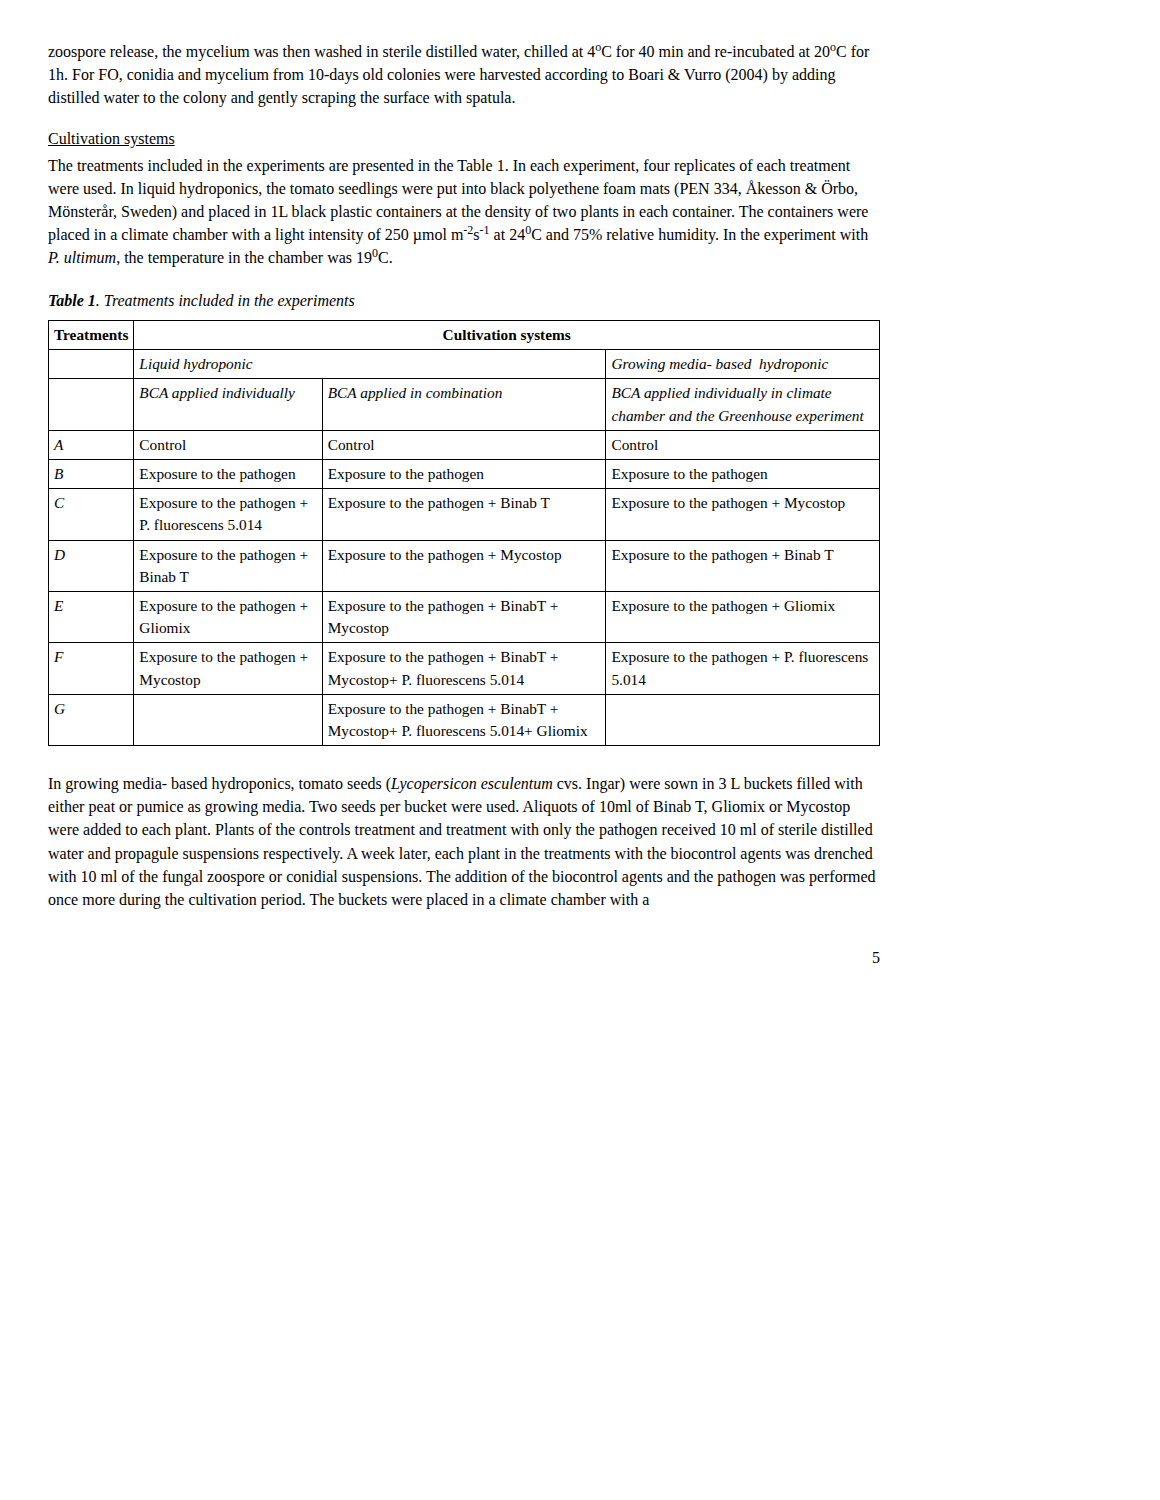zoospore release, the mycelium was then washed in sterile distilled water, chilled at 4oC for 40 min and re-incubated at 20oC for 1h. For FO, conidia and mycelium from 10-days old colonies were harvested according to Boari & Vurro (2004) by adding distilled water to the colony and gently scraping the surface with spatula.
Cultivation systems
The treatments included in the experiments are presented in the Table 1. In each experiment, four replicates of each treatment were used. In liquid hydroponics, the tomato seedlings were put into black polyethene foam mats (PEN 334, Åkesson & Örbo, Mönsterår, Sweden) and placed in 1L black plastic containers at the density of two plants in each container. The containers were placed in a climate chamber with a light intensity of 250 µmol m-2s-1 at 240C and 75% relative humidity. In the experiment with P. ultimum, the temperature in the chamber was 190C.
Table 1. Treatments included in the experiments
| Treatments | Cultivation systems |
| --- | --- |
| | Liquid hydroponic | Growing media- based hydroponic |
| | BCA applied individually | BCA applied in combination | BCA applied individually in climate chamber and the Greenhouse experiment |
| A | Control | Control | Control |
| B | Exposure to the pathogen | Exposure to the pathogen | Exposure to the pathogen |
| C | Exposure to the pathogen + P. fluorescens 5.014 | Exposure to the pathogen + Binab T | Exposure to the pathogen + Mycostop |
| D | Exposure to the pathogen + Binab T | Exposure to the pathogen + Mycostop | Exposure to the pathogen + Binab T |
| E | Exposure to the pathogen + Gliomix | Exposure to the pathogen + BinabT + Mycostop | Exposure to the pathogen + Gliomix |
| F | Exposure to the pathogen + Mycostop | Exposure to the pathogen + BinabT + Mycostop+ P. fluorescens 5.014 | Exposure to the pathogen + P. fluorescens 5.014 |
| G | | Exposure to the pathogen + BinabT + Mycostop+ P. fluorescens 5.014+ Gliomix | |
In growing media- based hydroponics, tomato seeds (Lycopersicon esculentum cvs. Ingar) were sown in 3 L buckets filled with either peat or pumice as growing media. Two seeds per bucket were used. Aliquots of 10ml of Binab T, Gliomix or Mycostop were added to each plant. Plants of the controls treatment and treatment with only the pathogen received 10 ml of sterile distilled water and propagule suspensions respectively. A week later, each plant in the treatments with the biocontrol agents was drenched with 10 ml of the fungal zoospore or conidial suspensions. The addition of the biocontrol agents and the pathogen was performed once more during the cultivation period. The buckets were placed in a climate chamber with a
5